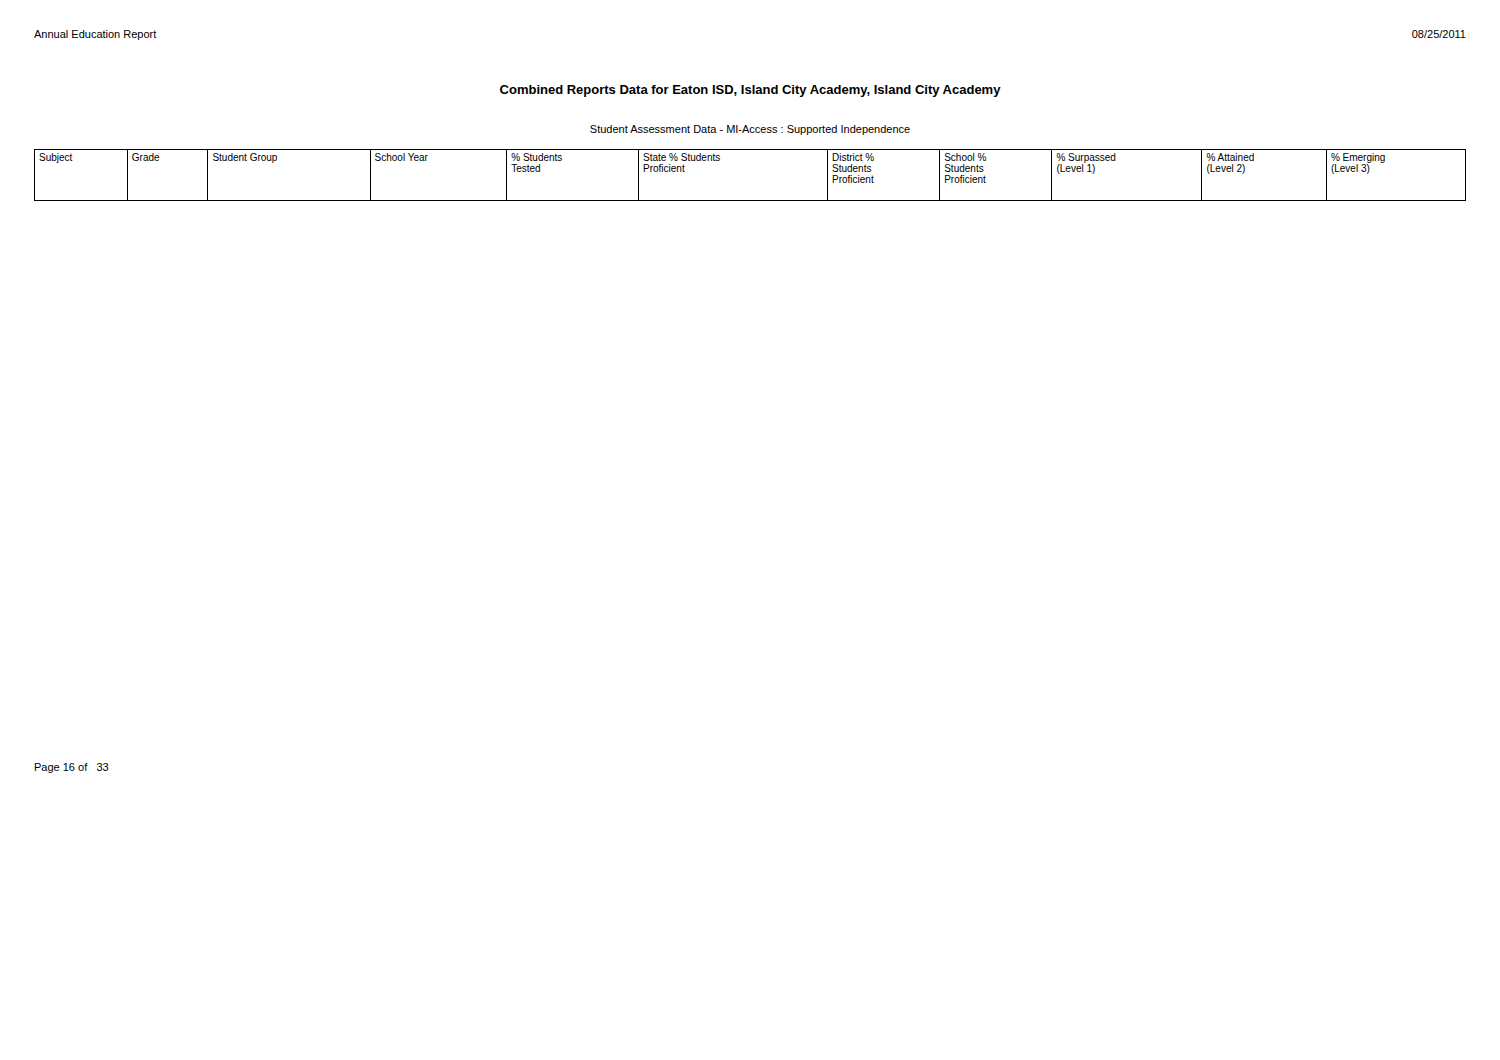Annual Education Report 08/25/2011
Combined Reports Data for Eaton ISD, Island City Academy, Island City Academy
Student Assessment Data - MI-Access : Supported Independence
| Subject | Grade | Student Group | School Year | % Students Tested | State % Students Proficient | District % Students Proficient | School % Students Proficient | % Surpassed (Level 1) | % Attained (Level 2) | % Emerging (Level 3) |
| --- | --- | --- | --- | --- | --- | --- | --- | --- | --- | --- |
Page 16 of 33